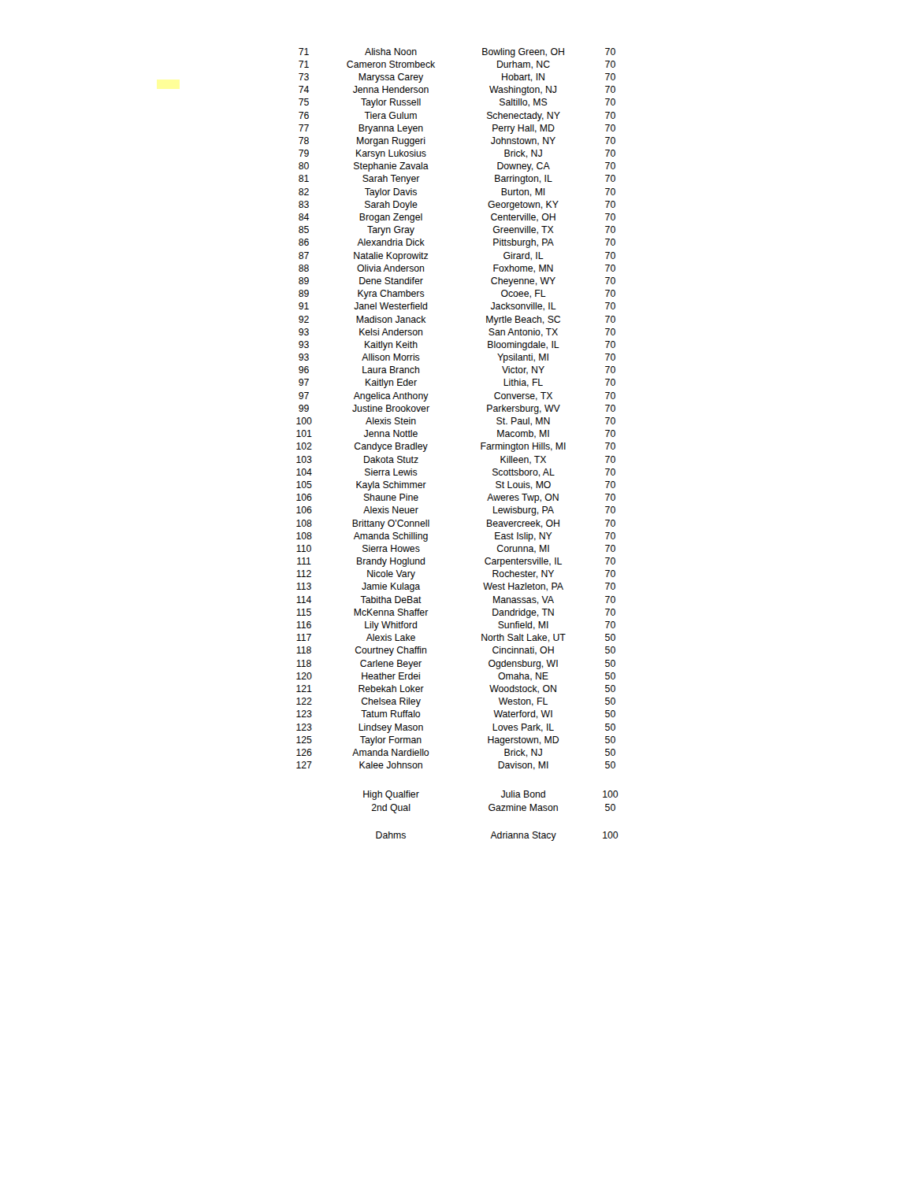| 71 | Alisha Noon | Bowling Green, OH | 70 |
| 71 | Cameron Strombeck | Durham, NC | 70 |
| 73 | Maryssa Carey | Hobart, IN | 70 |
| 74 | Jenna Henderson | Washington, NJ | 70 |
| 75 | Taylor Russell | Saltillo, MS | 70 |
| 76 | Tiera Gulum | Schenectady, NY | 70 |
| 77 | Bryanna Leyen | Perry Hall, MD | 70 |
| 78 | Morgan Ruggeri | Johnstown, NY | 70 |
| 79 | Karsyn Lukosius | Brick, NJ | 70 |
| 80 | Stephanie Zavala | Downey, CA | 70 |
| 81 | Sarah Tenyer | Barrington, IL | 70 |
| 82 | Taylor Davis | Burton, MI | 70 |
| 83 | Sarah Doyle | Georgetown, KY | 70 |
| 84 | Brogan Zengel | Centerville, OH | 70 |
| 85 | Taryn Gray | Greenville, TX | 70 |
| 86 | Alexandria Dick | Pittsburgh, PA | 70 |
| 87 | Natalie Koprowitz | Girard, IL | 70 |
| 88 | Olivia Anderson | Foxhome, MN | 70 |
| 89 | Dene Standifer | Cheyenne, WY | 70 |
| 89 | Kyra Chambers | Ocoee, FL | 70 |
| 91 | Janel Westerfield | Jacksonville, IL | 70 |
| 92 | Madison Janack | Myrtle Beach, SC | 70 |
| 93 | Kelsi Anderson | San Antonio, TX | 70 |
| 93 | Kaitlyn Keith | Bloomingdale, IL | 70 |
| 93 | Allison Morris | Ypsilanti, MI | 70 |
| 96 | Laura Branch | Victor, NY | 70 |
| 97 | Kaitlyn Eder | Lithia, FL | 70 |
| 97 | Angelica Anthony | Converse, TX | 70 |
| 99 | Justine Brookover | Parkersburg, WV | 70 |
| 100 | Alexis Stein | St. Paul, MN | 70 |
| 101 | Jenna Nottle | Macomb, MI | 70 |
| 102 | Candyce Bradley | Farmington Hills, MI | 70 |
| 103 | Dakota Stutz | Killeen, TX | 70 |
| 104 | Sierra Lewis | Scottsboro, AL | 70 |
| 105 | Kayla Schimmer | St Louis, MO | 70 |
| 106 | Shaune Pine | Aweres Twp, ON | 70 |
| 106 | Alexis Neuer | Lewisburg, PA | 70 |
| 108 | Brittany O'Connell | Beavercreek, OH | 70 |
| 108 | Amanda Schilling | East Islip, NY | 70 |
| 110 | Sierra Howes | Corunna, MI | 70 |
| 111 | Brandy Hoglund | Carpentersville, IL | 70 |
| 112 | Nicole Vary | Rochester, NY | 70 |
| 113 | Jamie Kulaga | West Hazleton, PA | 70 |
| 114 | Tabitha DeBat | Manassas, VA | 70 |
| 115 | McKenna Shaffer | Dandridge, TN | 70 |
| 116 | Lily Whitford | Sunfield, MI | 70 |
| 117 | Alexis Lake | North Salt Lake, UT | 50 |
| 118 | Courtney Chaffin | Cincinnati, OH | 50 |
| 118 | Carlene Beyer | Ogdensburg, WI | 50 |
| 120 | Heather Erdei | Omaha, NE | 50 |
| 121 | Rebekah Loker | Woodstock, ON | 50 |
| 122 | Chelsea Riley | Weston, FL | 50 |
| 123 | Tatum Ruffalo | Waterford, WI | 50 |
| 123 | Lindsey Mason | Loves Park, IL | 50 |
| 125 | Taylor Forman | Hagerstown, MD | 50 |
| 126 | Amanda Nardiello | Brick, NJ | 50 |
| 127 | Kalee Johnson | Davison, MI | 50 |
| | High Qualfier | Julia Bond | 100 |
| | 2nd Qual | Gazmine Mason | 50 |
| | Dahms | Adrianna Stacy | 100 |